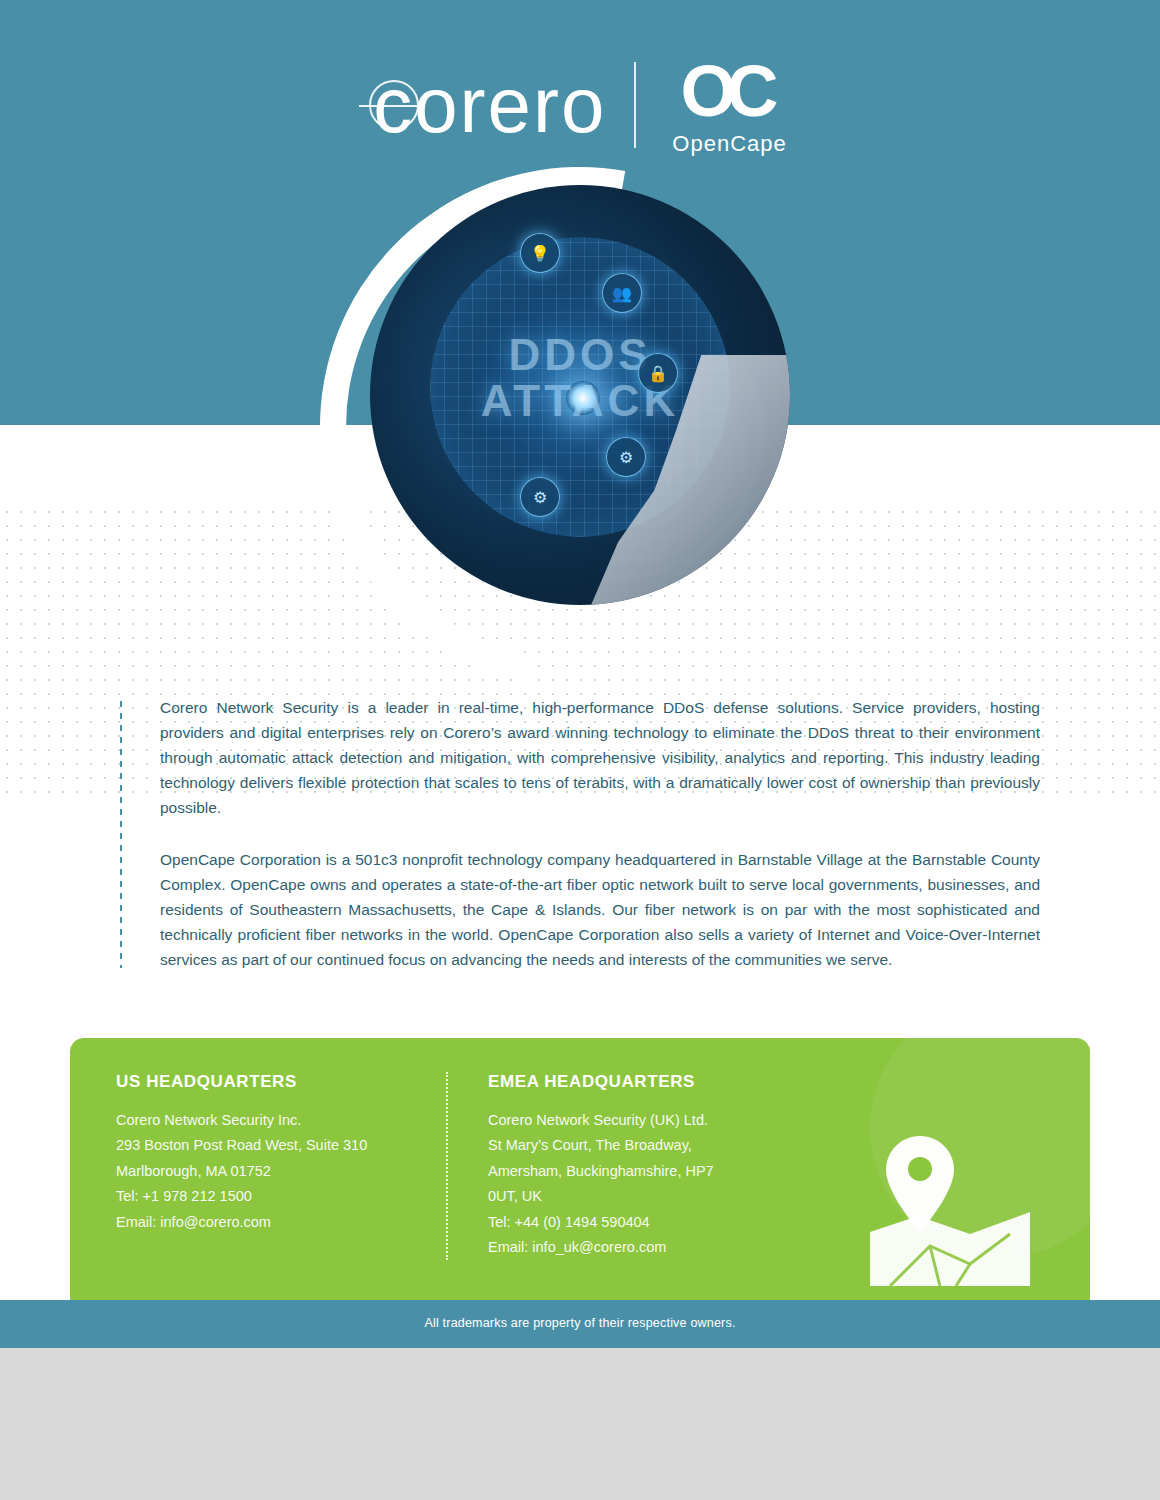corero OC OpenCape
DDOS
ATTACK
💡 👥 🔒 ⚙ ⚙
Corero Network Security is a leader in real-time, high-performance DDoS defense solutions. Service providers, hosting providers and digital enterprises rely on Corero’s award winning technology to eliminate the DDoS threat to their environment through automatic attack detection and mitigation, with comprehensive visibility, analytics and reporting. This industry leading technology delivers flexible protection that scales to tens of terabits, with a dramatically lower cost of ownership than previously possible.
OpenCape Corporation is a 501c3 nonprofit technology company headquartered in Barnstable Village at the Barnstable County Complex. OpenCape owns and operates a state-of-the-art fiber optic network built to serve local governments, businesses, and residents of Southeastern Massachusetts, the Cape & Islands. Our fiber network is on par with the most sophisticated and technically proficient fiber networks in the world. OpenCape Corporation also sells a variety of Internet and Voice-Over-Internet services as part of our continued focus on advancing the needs and interests of the communities we serve.
US HEADQUARTERS
Corero Network Security Inc.
293 Boston Post Road West, Suite 310
Marlborough, MA 01752
Tel: +1 978 212 1500
Email: info@corero.com
EMEA HEADQUARTERS
Corero Network Security (UK) Ltd.
St Mary’s Court, The Broadway,
Amersham, Buckinghamshire, HP7 0UT, UK
Tel: +44 (0) 1494 590404
Email: info_uk@corero.com
All trademarks are property of their respective owners.